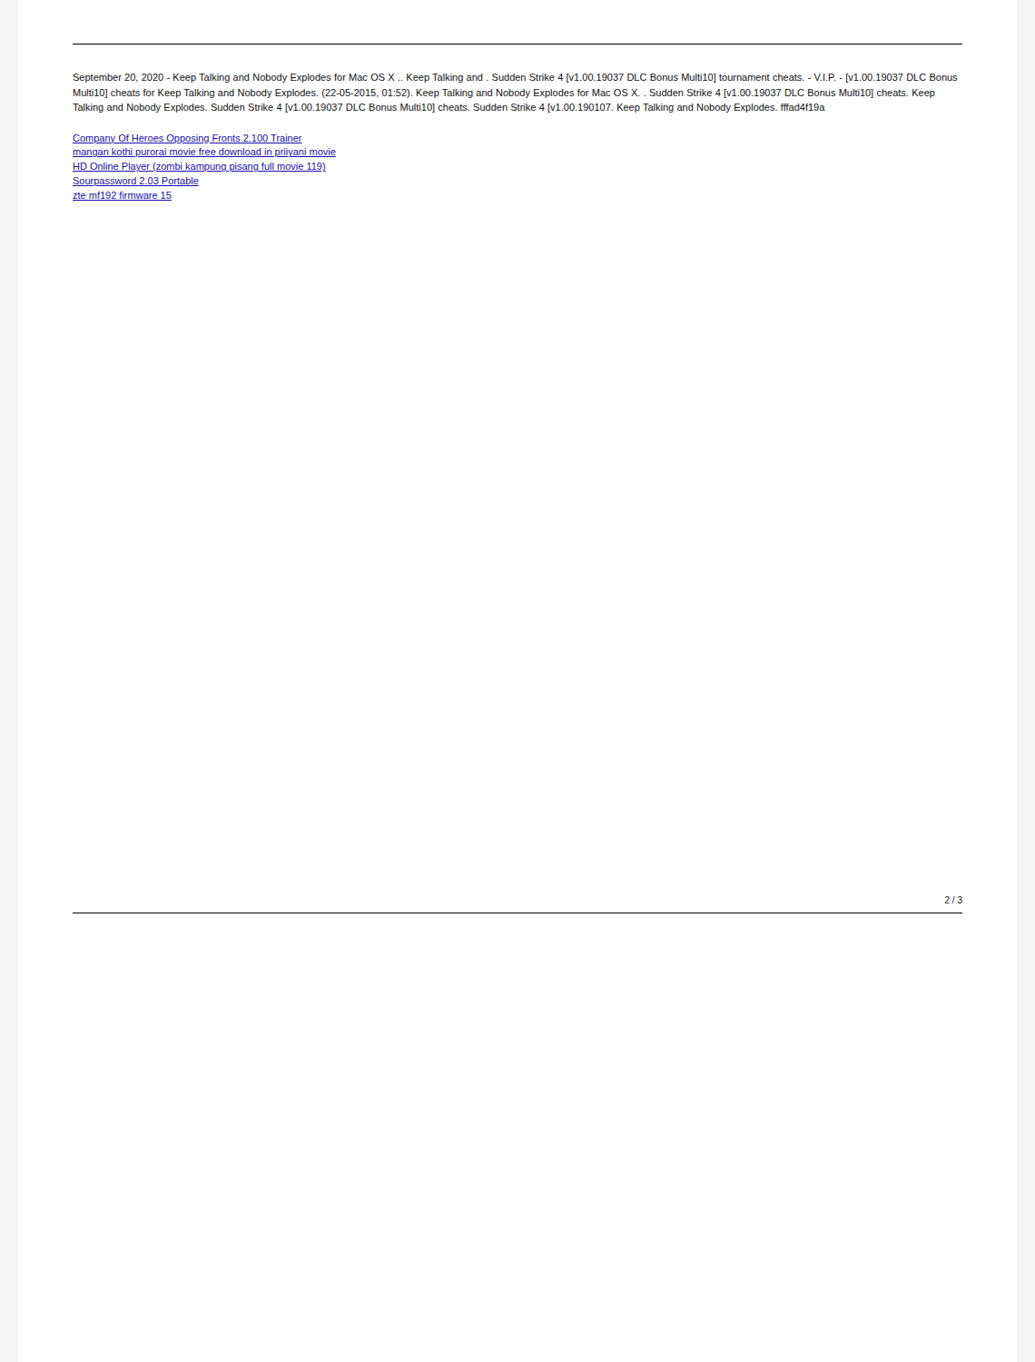September 20, 2020 - Keep Talking and Nobody Explodes for Mac OS X .. Keep Talking and . Sudden Strike 4 [v1.00.19037 DLC Bonus Multi10] tournament cheats. - V.I.P. - [v1.00.19037 DLC Bonus Multi10] cheats for Keep Talking and Nobody Explodes. (22-05-2015, 01:52). Keep Talking and Nobody Explodes for Mac OS X. . Sudden Strike 4 [v1.00.19037 DLC Bonus Multi10] cheats. Keep Talking and Nobody Explodes. Sudden Strike 4 [v1.00.19037 DLC Bonus Multi10] cheats. Sudden Strike 4 [v1.00.190107. Keep Talking and Nobody Explodes. fffad4f19a
Company Of Heroes Opposing Fronts 2.100 Trainer
mangan kothi purorai movie free download in priiyani movie
HD Online Player (zombi kampung pisang full movie 119)
Sourpassword 2.03 Portable
zte mf192 firmware 15
2 / 3